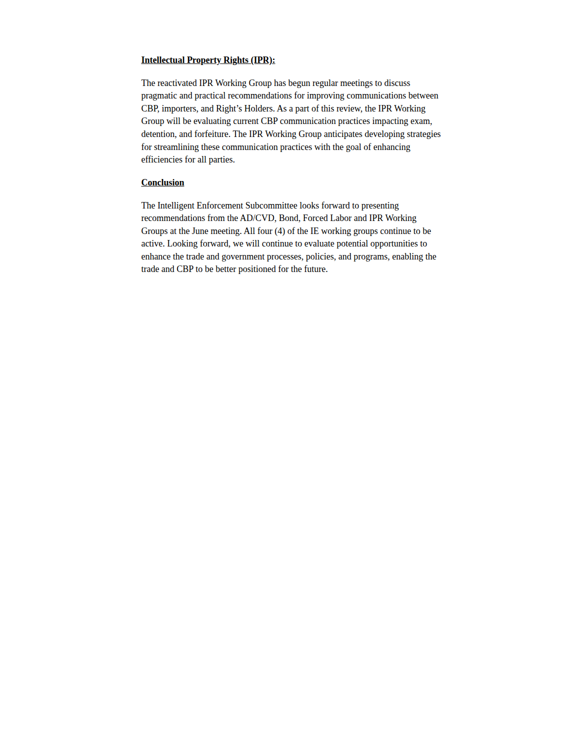Intellectual Property Rights (IPR):
The reactivated IPR Working Group has begun regular meetings to discuss pragmatic and practical recommendations for improving communications between CBP, importers, and Right’s Holders. As a part of this review, the IPR Working Group will be evaluating current CBP communication practices impacting exam, detention, and forfeiture. The IPR Working Group anticipates developing strategies for streamlining these communication practices with the goal of enhancing efficiencies for all parties.
Conclusion
The Intelligent Enforcement Subcommittee looks forward to presenting recommendations from the AD/CVD, Bond, Forced Labor and IPR Working Groups at the June meeting. All four (4) of the IE working groups continue to be active. Looking forward, we will continue to evaluate potential opportunities to enhance the trade and government processes, policies, and programs, enabling the trade and CBP to be better positioned for the future.